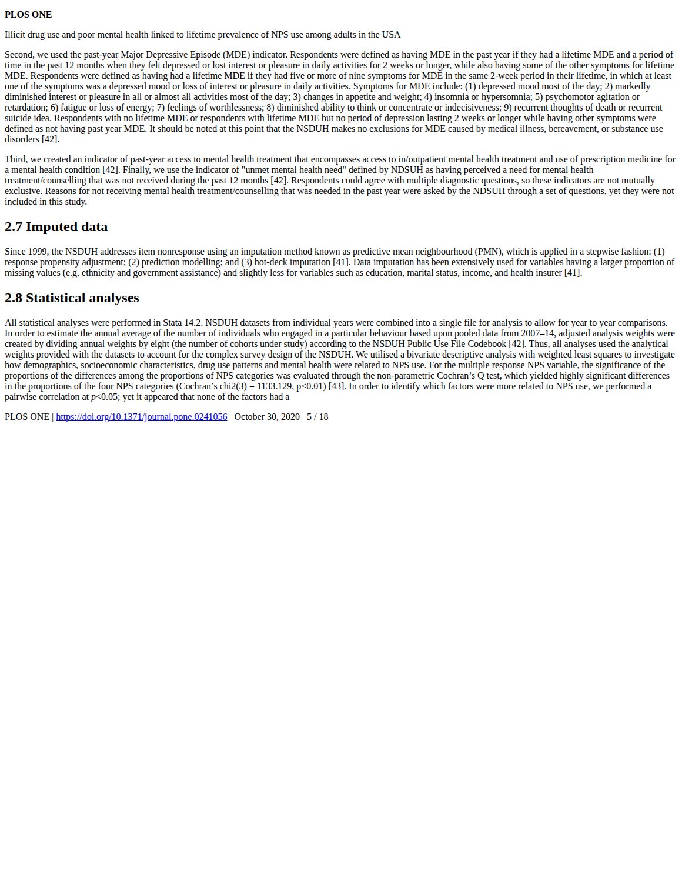PLOS ONE
Illicit drug use and poor mental health linked to lifetime prevalence of NPS use among adults in the USA
Second, we used the past-year Major Depressive Episode (MDE) indicator. Respondents were defined as having MDE in the past year if they had a lifetime MDE and a period of time in the past 12 months when they felt depressed or lost interest or pleasure in daily activities for 2 weeks or longer, while also having some of the other symptoms for lifetime MDE. Respondents were defined as having had a lifetime MDE if they had five or more of nine symptoms for MDE in the same 2-week period in their lifetime, in which at least one of the symptoms was a depressed mood or loss of interest or pleasure in daily activities. Symptoms for MDE include: (1) depressed mood most of the day; 2) markedly diminished interest or pleasure in all or almost all activities most of the day; 3) changes in appetite and weight; 4) insomnia or hypersomnia; 5) psychomotor agitation or retardation; 6) fatigue or loss of energy; 7) feelings of worthlessness; 8) diminished ability to think or concentrate or indecisiveness; 9) recurrent thoughts of death or recurrent suicide idea. Respondents with no lifetime MDE or respondents with lifetime MDE but no period of depression lasting 2 weeks or longer while having other symptoms were defined as not having past year MDE. It should be noted at this point that the NSDUH makes no exclusions for MDE caused by medical illness, bereavement, or substance use disorders [42].
Third, we created an indicator of past-year access to mental health treatment that encompasses access to in/outpatient mental health treatment and use of prescription medicine for a mental health condition [42]. Finally, we use the indicator of "unmet mental health need" defined by NDSUH as having perceived a need for mental health treatment/counselling that was not received during the past 12 months [42]. Respondents could agree with multiple diagnostic questions, so these indicators are not mutually exclusive. Reasons for not receiving mental health treatment/counselling that was needed in the past year were asked by the NDSUH through a set of questions, yet they were not included in this study.
2.7 Imputed data
Since 1999, the NSDUH addresses item nonresponse using an imputation method known as predictive mean neighbourhood (PMN), which is applied in a stepwise fashion: (1) response propensity adjustment; (2) prediction modelling; and (3) hot-deck imputation [41]. Data imputation has been extensively used for variables having a larger proportion of missing values (e.g. ethnicity and government assistance) and slightly less for variables such as education, marital status, income, and health insurer [41].
2.8 Statistical analyses
All statistical analyses were performed in Stata 14.2. NSDUH datasets from individual years were combined into a single file for analysis to allow for year to year comparisons. In order to estimate the annual average of the number of individuals who engaged in a particular behaviour based upon pooled data from 2007–14, adjusted analysis weights were created by dividing annual weights by eight (the number of cohorts under study) according to the NSDUH Public Use File Codebook [42]. Thus, all analyses used the analytical weights provided with the datasets to account for the complex survey design of the NSDUH. We utilised a bivariate descriptive analysis with weighted least squares to investigate how demographics, socioeconomic characteristics, drug use patterns and mental health were related to NPS use. For the multiple response NPS variable, the significance of the proportions of the differences among the proportions of NPS categories was evaluated through the non-parametric Cochran’s Q test, which yielded highly significant differences in the proportions of the four NPS categories (Cochran’s chi2(3) = 1133.129, p<0.01) [43]. In order to identify which factors were more related to NPS use, we performed a pairwise correlation at p<0.05; yet it appeared that none of the factors had a
PLOS ONE | https://doi.org/10.1371/journal.pone.0241056 October 30, 2020 5 / 18